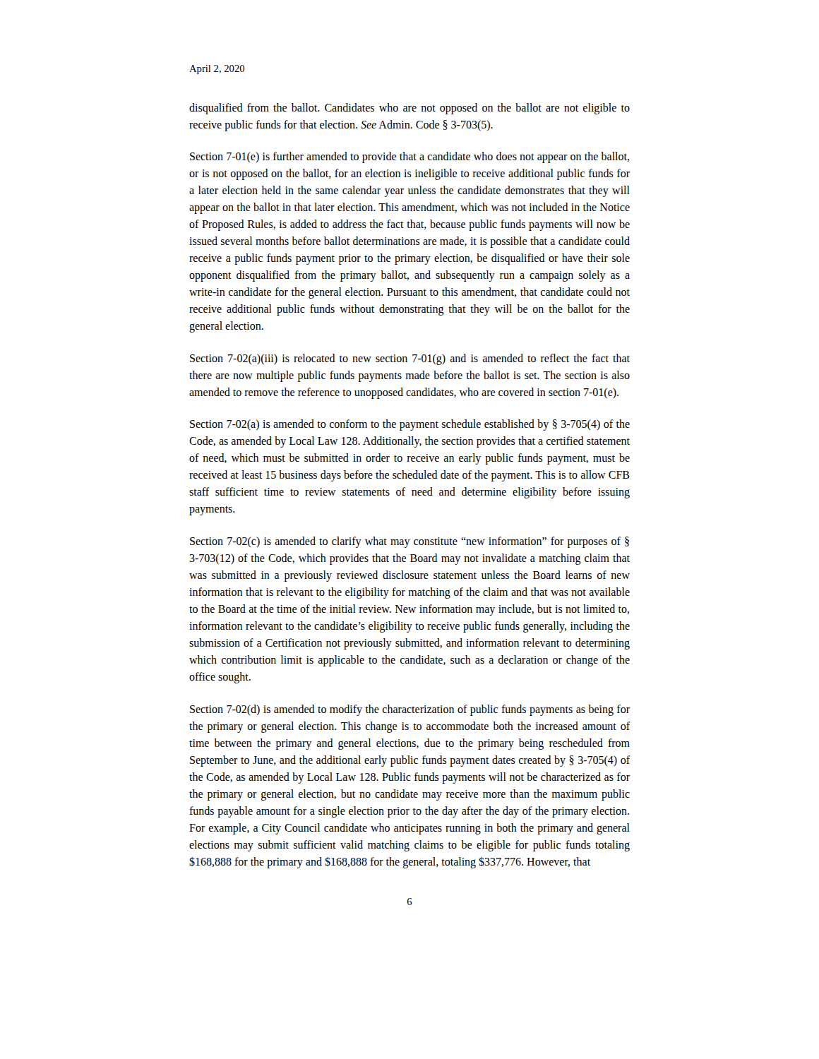April 2, 2020
disqualified from the ballot. Candidates who are not opposed on the ballot are not eligible to receive public funds for that election. See Admin. Code § 3-703(5).
Section 7-01(e) is further amended to provide that a candidate who does not appear on the ballot, or is not opposed on the ballot, for an election is ineligible to receive additional public funds for a later election held in the same calendar year unless the candidate demonstrates that they will appear on the ballot in that later election. This amendment, which was not included in the Notice of Proposed Rules, is added to address the fact that, because public funds payments will now be issued several months before ballot determinations are made, it is possible that a candidate could receive a public funds payment prior to the primary election, be disqualified or have their sole opponent disqualified from the primary ballot, and subsequently run a campaign solely as a write-in candidate for the general election. Pursuant to this amendment, that candidate could not receive additional public funds without demonstrating that they will be on the ballot for the general election.
Section 7-02(a)(iii) is relocated to new section 7-01(g) and is amended to reflect the fact that there are now multiple public funds payments made before the ballot is set. The section is also amended to remove the reference to unopposed candidates, who are covered in section 7-01(e).
Section 7-02(a) is amended to conform to the payment schedule established by § 3-705(4) of the Code, as amended by Local Law 128. Additionally, the section provides that a certified statement of need, which must be submitted in order to receive an early public funds payment, must be received at least 15 business days before the scheduled date of the payment. This is to allow CFB staff sufficient time to review statements of need and determine eligibility before issuing payments.
Section 7-02(c) is amended to clarify what may constitute “new information” for purposes of § 3-703(12) of the Code, which provides that the Board may not invalidate a matching claim that was submitted in a previously reviewed disclosure statement unless the Board learns of new information that is relevant to the eligibility for matching of the claim and that was not available to the Board at the time of the initial review. New information may include, but is not limited to, information relevant to the candidate’s eligibility to receive public funds generally, including the submission of a Certification not previously submitted, and information relevant to determining which contribution limit is applicable to the candidate, such as a declaration or change of the office sought.
Section 7-02(d) is amended to modify the characterization of public funds payments as being for the primary or general election. This change is to accommodate both the increased amount of time between the primary and general elections, due to the primary being rescheduled from September to June, and the additional early public funds payment dates created by § 3-705(4) of the Code, as amended by Local Law 128. Public funds payments will not be characterized as for the primary or general election, but no candidate may receive more than the maximum public funds payable amount for a single election prior to the day after the day of the primary election. For example, a City Council candidate who anticipates running in both the primary and general elections may submit sufficient valid matching claims to be eligible for public funds totaling $168,888 for the primary and $168,888 for the general, totaling $337,776. However, that
6